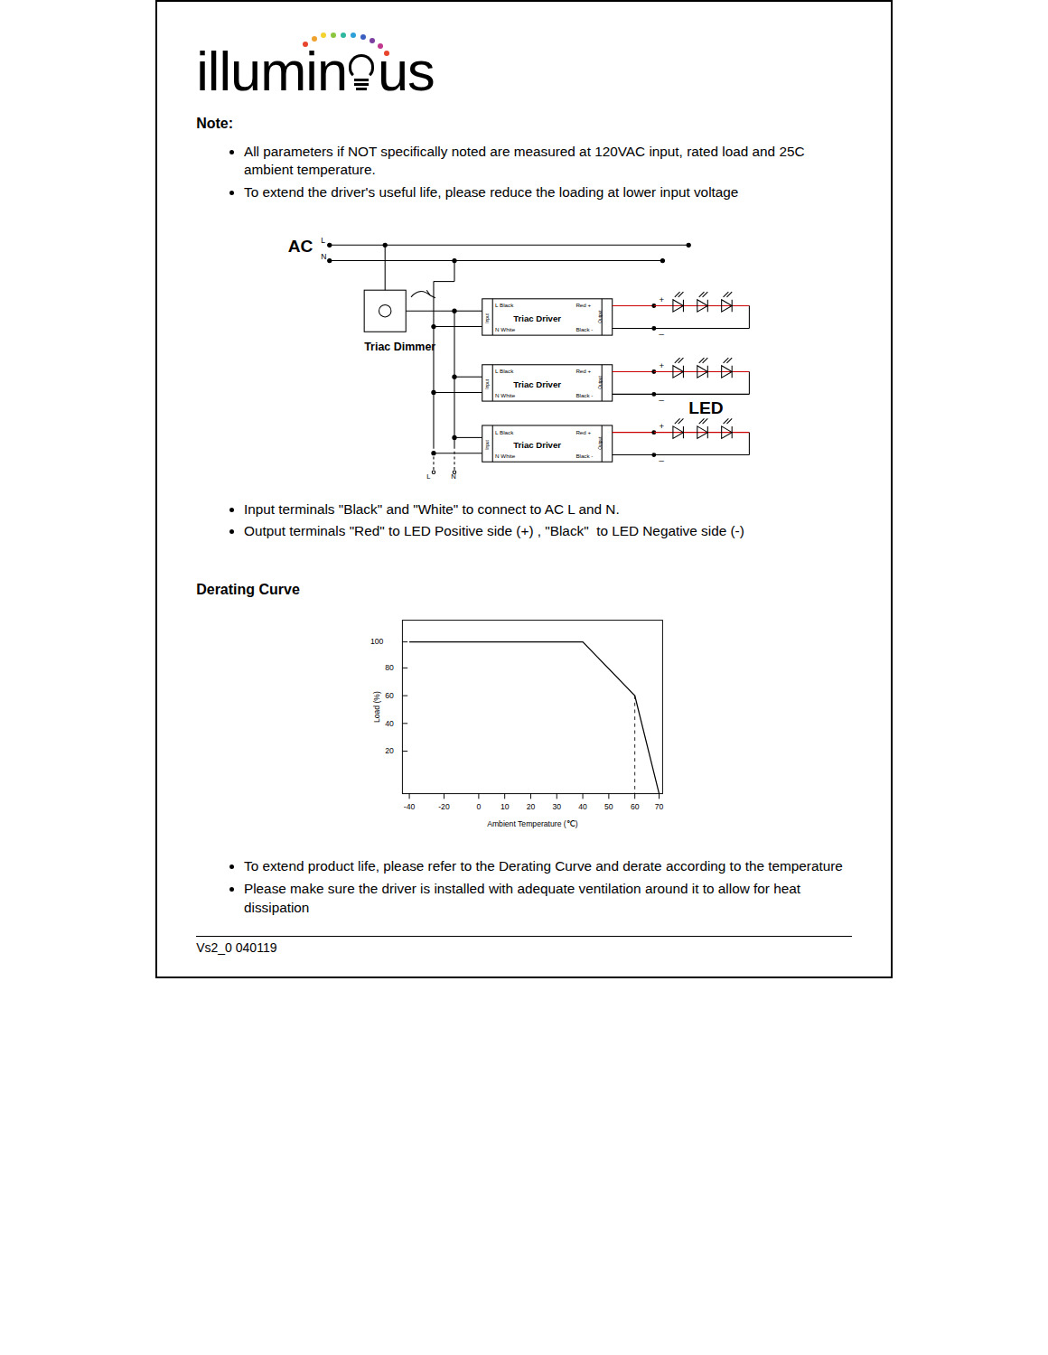illumin us
Note:
All parameters if NOT specifically noted are measured at 120VAC input, rated load and 25C ambient temperature.
To extend the driver's useful life, please reduce the loading at lower input voltage
AC L N L N Input Output L Black N White Red + Black - Triac Driver + _ Input Output L Black N White Red + Black - Triac Driver + _ Input Output L Black N White Red + Black - Triac Driver + _ Triac Dimmer LED
Input terminals "Black" and "White" to connect to AC L and N.
Output terminals "Red" to LED Positive side (+) , "Black" to LED Negative side (-)
Derating Curve
100 80 60 40 20 Load (%) -40 -20 0 10 20 30 40 50 60 70 Ambient Temperature (℃)
To extend product life, please refer to the Derating Curve and derate according to the temperature
Please make sure the driver is installed with adequate ventilation around it to allow for heat dissipation
Vs2_0 040119